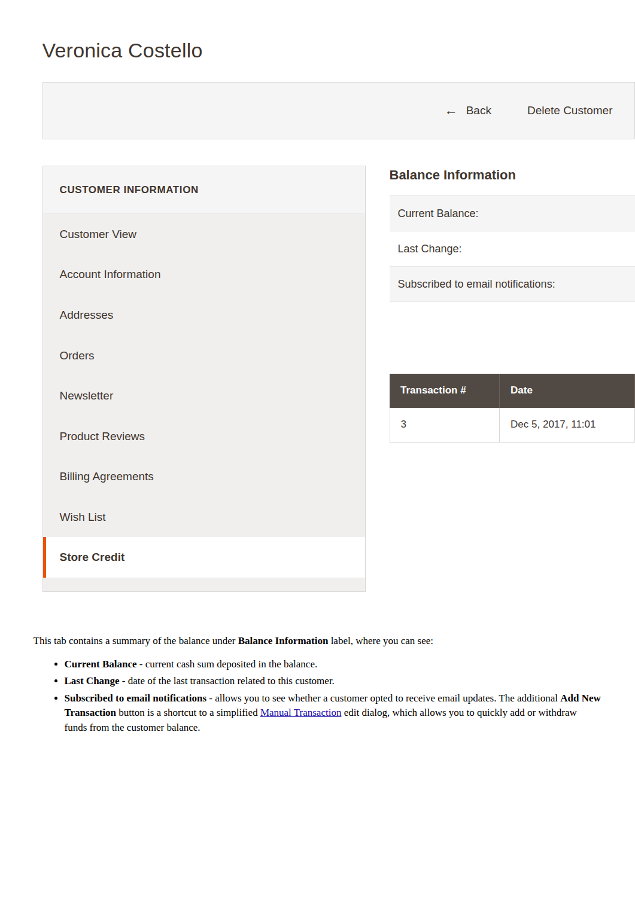Veronica Costello
← Back Delete Customer
CUSTOMER INFORMATION
Customer View
Account Information
Addresses
Orders
Newsletter
Product Reviews
Billing Agreements
Wish List
Store Credit
Balance Information
Current Balance:
Last Change:
Subscribed to email notifications:
| Transaction # | Date |
| --- | --- |
| 3 | Dec 5, 2017, 11:01 |
This tab contains a summary of the balance under Balance Information label, where you can see:
Current Balance - current cash sum deposited in the balance.
Last Change - date of the last transaction related to this customer.
Subscribed to email notifications - allows you to see whether a customer opted to receive email updates. The additional Add New Transaction button is a shortcut to a simplified Manual Transaction edit dialog, which allows you to quickly add or withdraw funds from the customer balance.